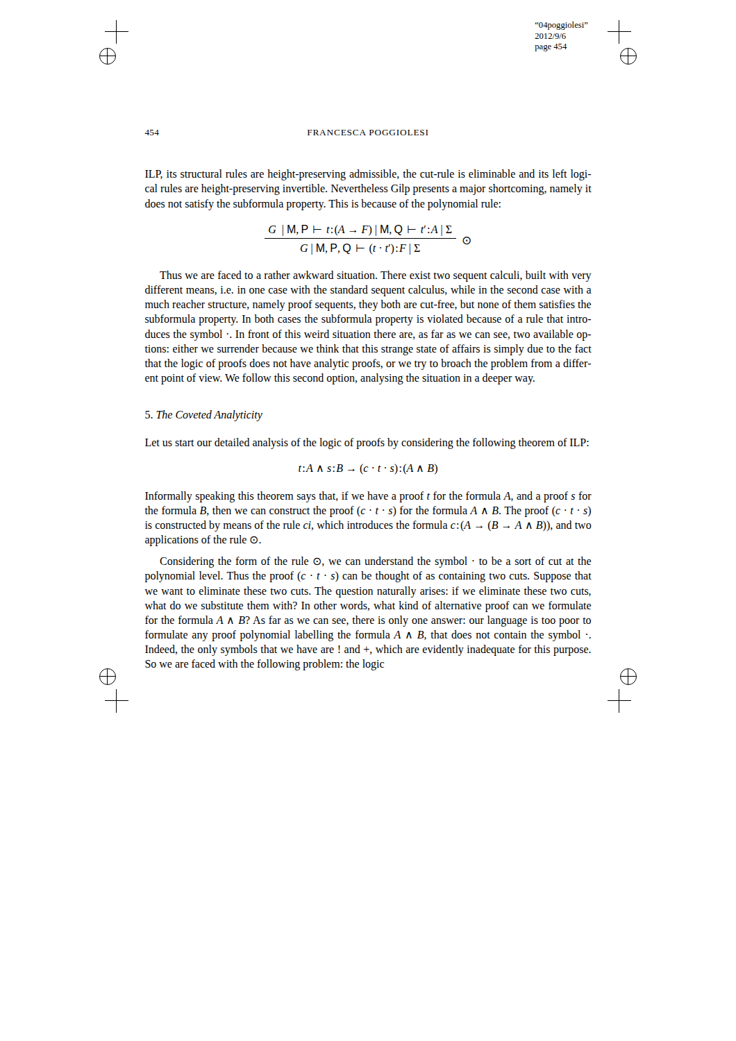“04poggiolesi”
2012/9/6
page 454
454 Francesca Poggiolesi
ILP, its structural rules are height-preserving admissible, the cut-rule is eliminable and its left logical rules are height-preserving invertible. Nevertheless Gilp presents a major shortcoming, namely it does not satisfy the subformula property. This is because of the polynomial rule:
G | M, P ⊢ t : (A → F) | M, Q ⊢ t′ : A | Σ G | M, P, Q ⊢ (t · t′) : F | Σ ⊙
Thus we are faced to a rather awkward situation. There exist two sequent calculi, built with very different means, i.e. in one case with the standard sequent calculus, while in the second case with a much reacher structure, namely proof sequents, they both are cut-free, but none of them satisfies the subformula property. In both cases the subformula property is violated because of a rule that introduces the symbol ·. In front of this weird situation there are, as far as we can see, two available options: either we surrender because we think that this strange state of affairs is simply due to the fact that the logic of proofs does not have analytic proofs, or we try to broach the problem from a different point of view. We follow this second option, analysing the situation in a deeper way.
5. The Coveted Analyticity
Let us start our detailed analysis of the logic of proofs by considering the following theorem of ILP:
t : A ∧ s : B → (c · t · s) : (A ∧ B)
Informally speaking this theorem says that, if we have a proof t for the formula A, and a proof s for the formula B, then we can construct the proof (c · t · s) for the formula A ∧ B. The proof (c · t · s) is constructed by means of the rule ci, which introduces the formula c : (A → (B → A ∧ B)), and two applications of the rule ⊙.
Considering the form of the rule ⊙, we can understand the symbol · to be a sort of cut at the polynomial level. Thus the proof (c · t · s) can be thought of as containing two cuts. Suppose that we want to eliminate these two cuts. The question naturally arises: if we eliminate these two cuts, what do we substitute them with? In other words, what kind of alternative proof can we formulate for the formula A ∧ B? As far as we can see, there is only one answer: our language is too poor to formulate any proof polynomial labelling the formula A ∧ B, that does not contain the symbol ·. Indeed, the only symbols that we have are ! and +, which are evidently inadequate for this purpose. So we are faced with the following problem: the logic